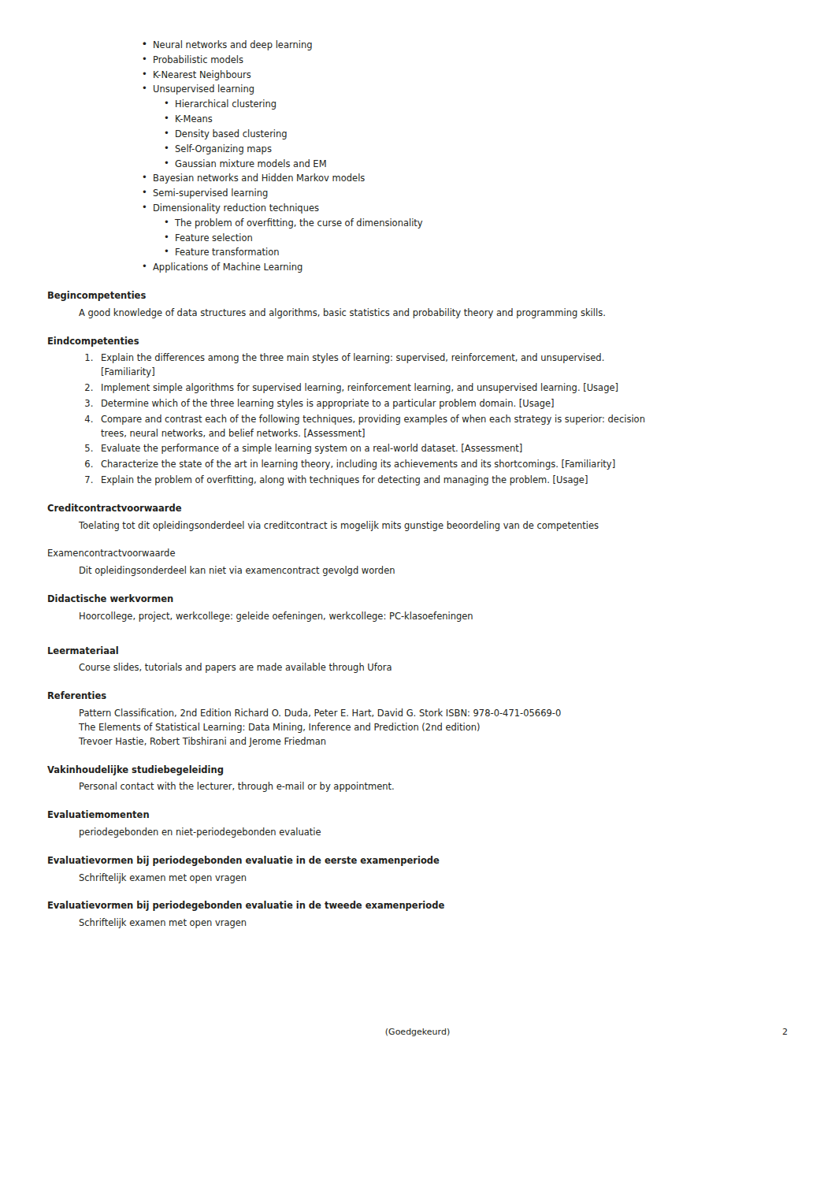Neural networks and deep learning
Probabilistic models
K-Nearest Neighbours
Unsupervised learning
Hierarchical clustering
K-Means
Density based clustering
Self-Organizing maps
Gaussian mixture models and EM
Bayesian networks and Hidden Markov models
Semi-supervised learning
Dimensionality reduction techniques
The problem of overfitting, the curse of dimensionality
Feature selection
Feature transformation
Applications of Machine Learning
Begincompetenties
A good knowledge of data structures and algorithms, basic statistics and probability theory and programming skills.
Eindcompetenties
Explain the differences among the three main styles of learning: supervised, reinforcement, and unsupervised. [Familiarity]
Implement simple algorithms for supervised learning, reinforcement learning, and unsupervised learning. [Usage]
Determine which of the three learning styles is appropriate to a particular problem domain. [Usage]
Compare and contrast each of the following techniques, providing examples of when each strategy is superior: decision trees, neural networks, and belief networks. [Assessment]
Evaluate the performance of a simple learning system on a real-world dataset. [Assessment]
Characterize the state of the art in learning theory, including its achievements and its shortcomings. [Familiarity]
Explain the problem of overfitting, along with techniques for detecting and managing the problem. [Usage]
Creditcontractvoorwaarde
Toelating tot dit opleidingsonderdeel via creditcontract is mogelijk mits gunstige beoordeling van de competenties
Examencontractvoorwaarde
Dit opleidingsonderdeel kan niet via examencontract gevolgd worden
Didactische werkvormen
Hoorcollege, project, werkcollege: geleide oefeningen, werkcollege: PC-klasoefeningen
Leermateriaal
Course slides, tutorials and papers are made available through Ufora
Referenties
Pattern Classification, 2nd Edition Richard O. Duda, Peter E. Hart, David G. Stork ISBN: 978-0-471-05669-0
The Elements of Statistical Learning: Data Mining, Inference and Prediction (2nd edition)
Trevoer Hastie, Robert Tibshirani and Jerome Friedman
Vakinhoudelijke studiebegeleiding
Personal contact with the lecturer, through e-mail or by appointment.
Evaluatiemomenten
periodegebonden en niet-periodegebonden evaluatie
Evaluatievormen bij periodegebonden evaluatie in de eerste examenperiode
Schriftelijk examen met open vragen
Evaluatievormen bij periodegebonden evaluatie in de tweede examenperiode
Schriftelijk examen met open vragen
(Goedgekeurd) 2